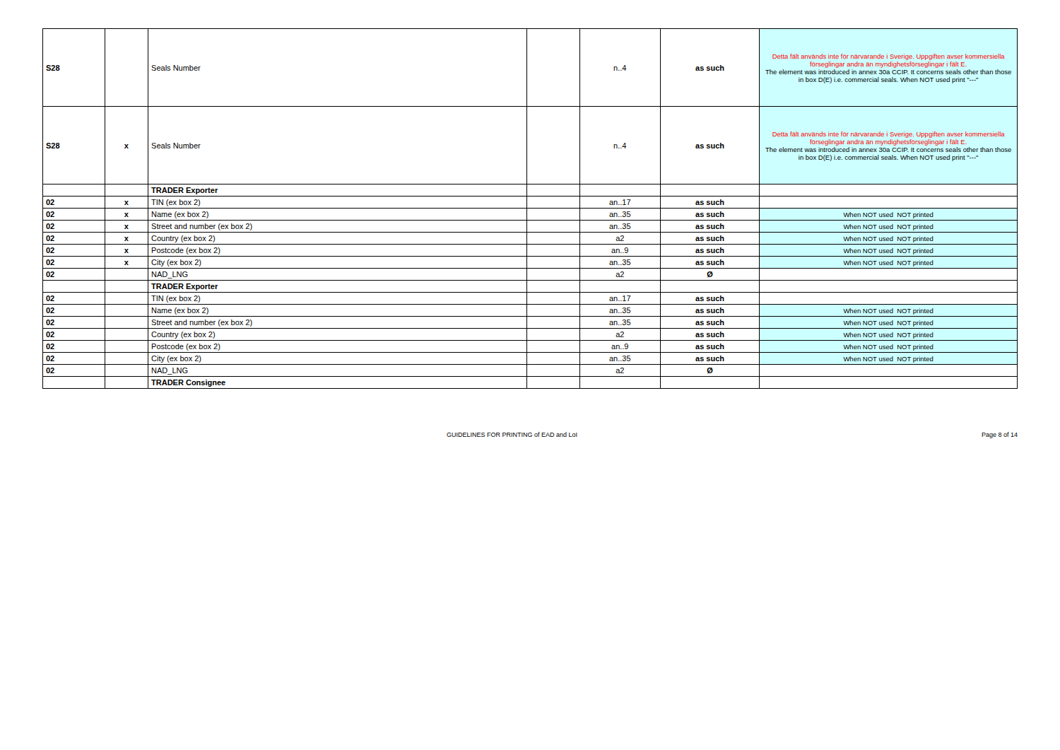| S28 | | Seals Number | | n..4 | as such | Detta fält används inte för närvarande i Sverige. Uppgiften avser kommersiella förseglingar andra än myndighetsförseglingar i fält E. The element was introduced in annex 30a CCIP. It concerns seals other than those in box D(E) i.e. commercial seals. When NOT used print "---" |
| S28 | x | Seals Number | | n..4 | as such | Detta fält används inte för närvarande i Sverige. Uppgiften avser kommersiella förseglingar andra än myndighetsförseglingar i fält E. The element was introduced in annex 30a CCIP. It concerns seals other than those in box D(E) i.e. commercial seals. When NOT used print "---" |
| | | TRADER Exporter | | | | |
| 02 | x | TIN (ex box 2) | | an..17 | as such | |
| 02 | x | Name (ex box 2) | | an..35 | as such | When NOT used NOT printed |
| 02 | x | Street and number (ex box 2) | | an..35 | as such | When NOT used NOT printed |
| 02 | x | Country (ex box 2) | | a2 | as such | When NOT used NOT printed |
| 02 | x | Postcode (ex box 2) | | an..9 | as such | When NOT used NOT printed |
| 02 | x | City (ex box 2) | | an..35 | as such | When NOT used NOT printed |
| 02 | | NAD_LNG | | a2 | Ø | |
| | | TRADER Exporter | | | | |
| 02 | | TIN (ex box 2) | | an..17 | as such | |
| 02 | | Name (ex box 2) | | an..35 | as such | When NOT used NOT printed |
| 02 | | Street and number (ex box 2) | | an..35 | as such | When NOT used NOT printed |
| 02 | | Country (ex box 2) | | a2 | as such | When NOT used NOT printed |
| 02 | | Postcode (ex box 2) | | an..9 | as such | When NOT used NOT printed |
| 02 | | City (ex box 2) | | an..35 | as such | When NOT used NOT printed |
| 02 | | NAD_LNG | | a2 | Ø | |
| | | TRADER Consignee | | | | |
GUIDELINES FOR PRINTING of EAD and LoI
Page 8 of 14